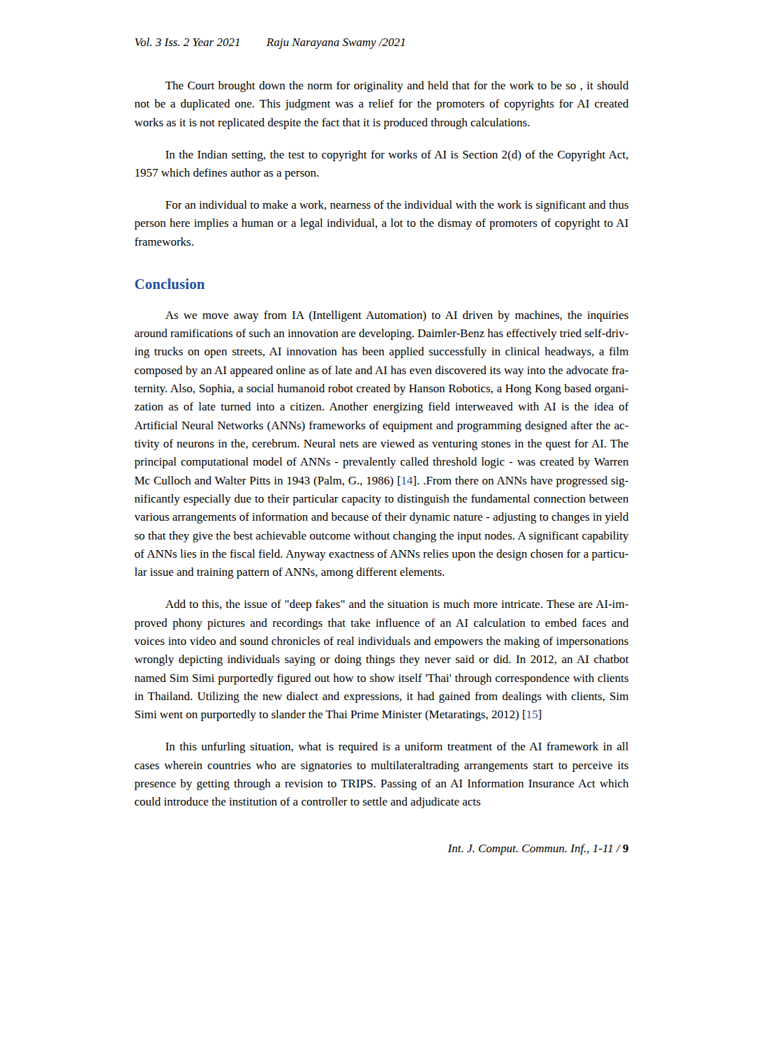Vol. 3 Iss. 2 Year 2021 Raju Narayana Swamy /2021
The Court brought down the norm for originality and held that for the work to be so , it should not be a duplicated one. This judgment was a relief for the promoters of copyrights for AI created works as it is not replicated despite the fact that it is produced through calculations.
In the Indian setting, the test to copyright for works of AI is Section 2(d) of the Copyright Act, 1957 which defines author as a person.
For an individual to make a work, nearness of the individual with the work is significant and thus person here implies a human or a legal individual, a lot to the dismay of promoters of copyright to AI frameworks.
Conclusion
As we move away from IA (Intelligent Automation) to AI driven by machines, the inquiries around ramifications of such an innovation are developing. Daimler-Benz has effectively tried self-driving trucks on open streets, AI innovation has been applied successfully in clinical headways, a film composed by an AI appeared online as of late and AI has even discovered its way into the advocate fraternity. Also, Sophia, a social humanoid robot created by Hanson Robotics, a Hong Kong based organization as of late turned into a citizen. Another energizing field interweaved with AI is the idea of Artificial Neural Networks (ANNs) frameworks of equipment and programming designed after the activity of neurons in the, cerebrum. Neural nets are viewed as venturing stones in the quest for AI. The principal computational model of ANNs - prevalently called threshold logic - was created by Warren Mc Culloch and Walter Pitts in 1943 (Palm, G., 1986) [14]. .From there on ANNs have progressed significantly especially due to their particular capacity to distinguish the fundamental connection between various arrangements of information and because of their dynamic nature - adjusting to changes in yield so that they give the best achievable outcome without changing the input nodes. A significant capability of ANNs lies in the fiscal field. Anyway exactness of ANNs relies upon the design chosen for a particular issue and training pattern of ANNs, among different elements.
Add to this, the issue of "deep fakes" and the situation is much more intricate. These are AI-improved phony pictures and recordings that take influence of an AI calculation to embed faces and voices into video and sound chronicles of real individuals and empowers the making of impersonations wrongly depicting individuals saying or doing things they never said or did. In 2012, an AI chatbot named Sim Simi purportedly figured out how to show itself 'Thai' through correspondence with clients in Thailand. Utilizing the new dialect and expressions, it had gained from dealings with clients, Sim Simi went on purportedly to slander the Thai Prime Minister (Metaratings, 2012) [15]
In this unfurling situation, what is required is a uniform treatment of the AI framework in all cases wherein countries who are signatories to multilateraltrading arrangements start to perceive its presence by getting through a revision to TRIPS. Passing of an AI Information Insurance Act which could introduce the institution of a controller to settle and adjudicate acts
Int. J. Comput. Commun. Inf., 1-11 / 9